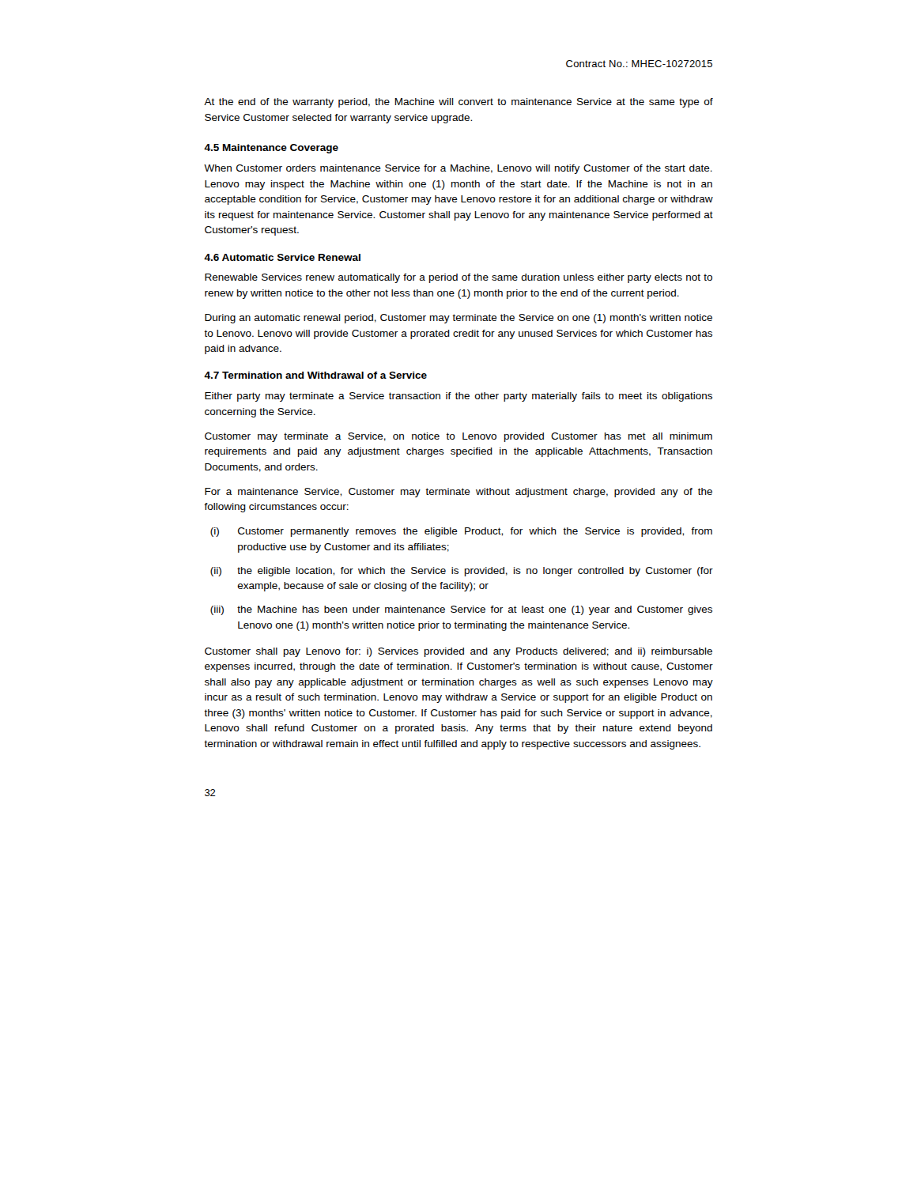Contract No.: MHEC-10272015
At the end of the warranty period, the Machine will convert to maintenance Service at the same type of Service Customer selected for warranty service upgrade.
4.5 Maintenance Coverage
When Customer orders maintenance Service for a Machine, Lenovo will notify Customer of the start date. Lenovo may inspect the Machine within one (1) month of the start date. If the Machine is not in an acceptable condition for Service, Customer may have Lenovo restore it for an additional charge or withdraw its request for maintenance Service. Customer shall pay Lenovo for any maintenance Service performed at Customer's request.
4.6 Automatic Service Renewal
Renewable Services renew automatically for a period of the same duration unless either party elects not to renew by written notice to the other not less than one (1) month prior to the end of the current period.
During an automatic renewal period, Customer may terminate the Service on one (1) month's written notice to Lenovo. Lenovo will provide Customer a prorated credit for any unused Services for which Customer has paid in advance.
4.7 Termination and Withdrawal of a Service
Either party may terminate a Service transaction if the other party materially fails to meet its obligations concerning the Service.
Customer may terminate a Service, on notice to Lenovo provided Customer has met all minimum requirements and paid any adjustment charges specified in the applicable Attachments, Transaction Documents, and orders.
For a maintenance Service, Customer may terminate without adjustment charge, provided any of the following circumstances occur:
(i) Customer permanently removes the eligible Product, for which the Service is provided, from productive use by Customer and its affiliates;
(ii) the eligible location, for which the Service is provided, is no longer controlled by Customer (for example, because of sale or closing of the facility); or
(iii) the Machine has been under maintenance Service for at least one (1) year and Customer gives Lenovo one (1) month's written notice prior to terminating the maintenance Service.
Customer shall pay Lenovo for: i) Services provided and any Products delivered; and ii) reimbursable expenses incurred, through the date of termination. If Customer's termination is without cause, Customer shall also pay any applicable adjustment or termination charges as well as such expenses Lenovo may incur as a result of such termination. Lenovo may withdraw a Service or support for an eligible Product on three (3) months' written notice to Customer. If Customer has paid for such Service or support in advance, Lenovo shall refund Customer on a prorated basis. Any terms that by their nature extend beyond termination or withdrawal remain in effect until fulfilled and apply to respective successors and assignees.
32